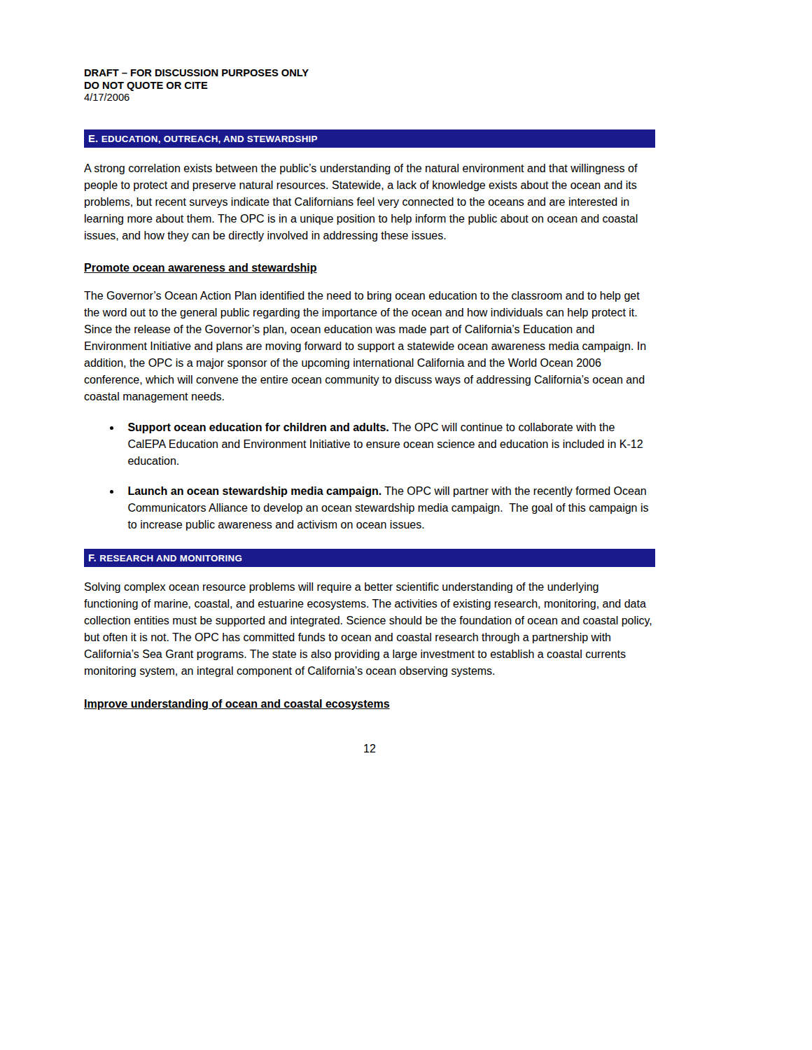DRAFT – FOR DISCUSSION PURPOSES ONLY
DO NOT QUOTE OR CITE
4/17/2006
E. EDUCATION, OUTREACH, AND STEWARDSHIP
A strong correlation exists between the public’s understanding of the natural environment and that willingness of people to protect and preserve natural resources. Statewide, a lack of knowledge exists about the ocean and its problems, but recent surveys indicate that Californians feel very connected to the oceans and are interested in learning more about them. The OPC is in a unique position to help inform the public about on ocean and coastal issues, and how they can be directly involved in addressing these issues.
Promote ocean awareness and stewardship
The Governor’s Ocean Action Plan identified the need to bring ocean education to the classroom and to help get the word out to the general public regarding the importance of the ocean and how individuals can help protect it. Since the release of the Governor’s plan, ocean education was made part of California’s Education and Environment Initiative and plans are moving forward to support a statewide ocean awareness media campaign. In addition, the OPC is a major sponsor of the upcoming international California and the World Ocean 2006 conference, which will convene the entire ocean community to discuss ways of addressing California’s ocean and coastal management needs.
Support ocean education for children and adults. The OPC will continue to collaborate with the CalEPA Education and Environment Initiative to ensure ocean science and education is included in K-12 education.
Launch an ocean stewardship media campaign. The OPC will partner with the recently formed Ocean Communicators Alliance to develop an ocean stewardship media campaign. The goal of this campaign is to increase public awareness and activism on ocean issues.
F. RESEARCH AND MONITORING
Solving complex ocean resource problems will require a better scientific understanding of the underlying functioning of marine, coastal, and estuarine ecosystems. The activities of existing research, monitoring, and data collection entities must be supported and integrated. Science should be the foundation of ocean and coastal policy, but often it is not. The OPC has committed funds to ocean and coastal research through a partnership with California’s Sea Grant programs. The state is also providing a large investment to establish a coastal currents monitoring system, an integral component of California’s ocean observing systems.
Improve understanding of ocean and coastal ecosystems
12